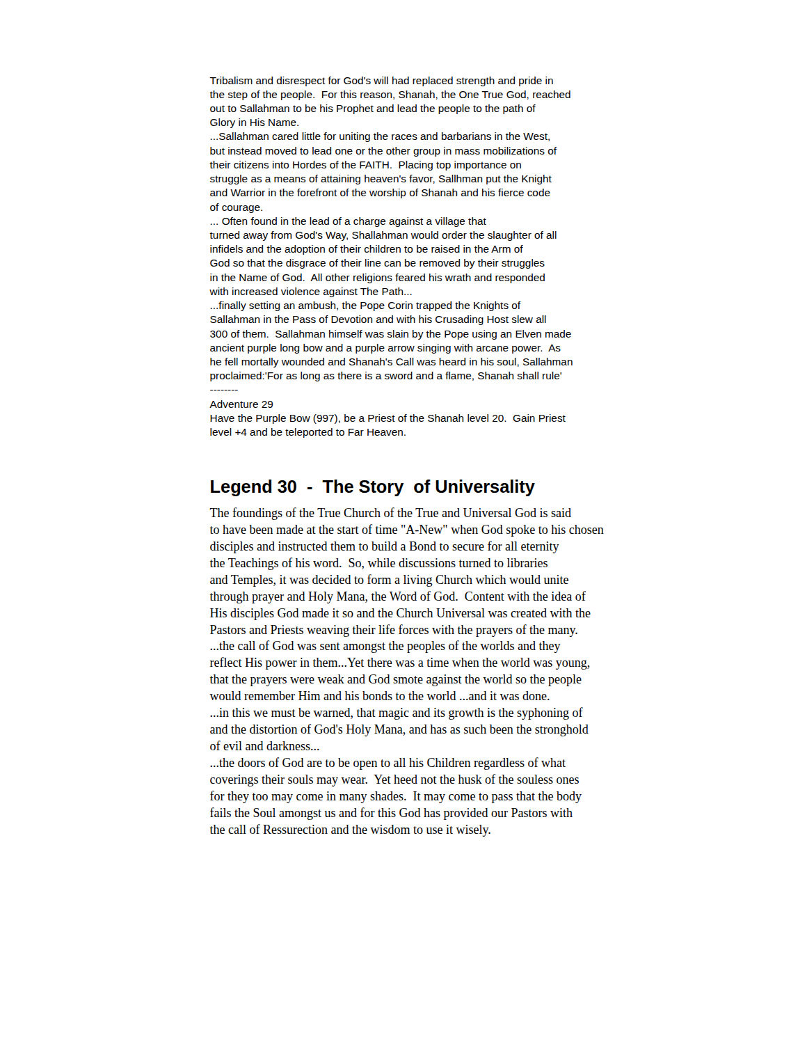Tribalism and disrespect for God's will had replaced strength and pride in
the step of the people. For this reason, Shanah, the One True God, reached
out to Sallahman to be his Prophet and lead the people to the path of
Glory in His Name.
...Sallahman cared little for uniting the races and barbarians in the West,
but instead moved to lead one or the other group in mass mobilizations of
their citizens into Hordes of the FAITH. Placing top importance on
struggle as a means of attaining heaven's favor, Sallhman put the Knight
and Warrior in the forefront of the worship of Shanah and his fierce code
of courage.
... Often found in the lead of a charge against a village that
turned away from God's Way, Shallahman would order the slaughter of all
infidels and the adoption of their children to be raised in the Arm of
God so that the disgrace of their line can be removed by their struggles
in the Name of God. All other religions feared his wrath and responded
with increased violence against The Path...
...finally setting an ambush, the Pope Corin trapped the Knights of
Sallahman in the Pass of Devotion and with his Crusading Host slew all
300 of them. Sallahman himself was slain by the Pope using an Elven made
ancient purple long bow and a purple arrow singing with arcane power. As
he fell mortally wounded and Shanah's Call was heard in his soul, Sallahman
proclaimed:'For as long as there is a sword and a flame, Shanah shall rule'
--------
Adventure 29
Have the Purple Bow (997), be a Priest of the Shanah level 20. Gain Priest
level +4 and be teleported to Far Heaven.
Legend 30 - The Story of Universality
The foundings of the True Church of the True and Universal God is said
to have been made at the start of time "A-New" when God spoke to his chosen
disciples and instructed them to build a Bond to secure for all eternity
the Teachings of his word. So, while discussions turned to libraries
and Temples, it was decided to form a living Church which would unite
through prayer and Holy Mana, the Word of God. Content with the idea of
His disciples God made it so and the Church Universal was created with the
Pastors and Priests weaving their life forces with the prayers of the many.
...the call of God was sent amongst the peoples of the worlds and they
reflect His power in them...Yet there was a time when the world was young,
that the prayers were weak and God smote against the world so the people
would remember Him and his bonds to the world ...and it was done.
...in this we must be warned, that magic and its growth is the syphoning of
and the distortion of God's Holy Mana, and has as such been the stronghold
of evil and darkness...
...the doors of God are to be open to all his Children regardless of what
coverings their souls may wear. Yet heed not the husk of the souless ones
for they too may come in many shades. It may come to pass that the body
fails the Soul amongst us and for this God has provided our Pastors with
the call of Ressurection and the wisdom to use it wisely.